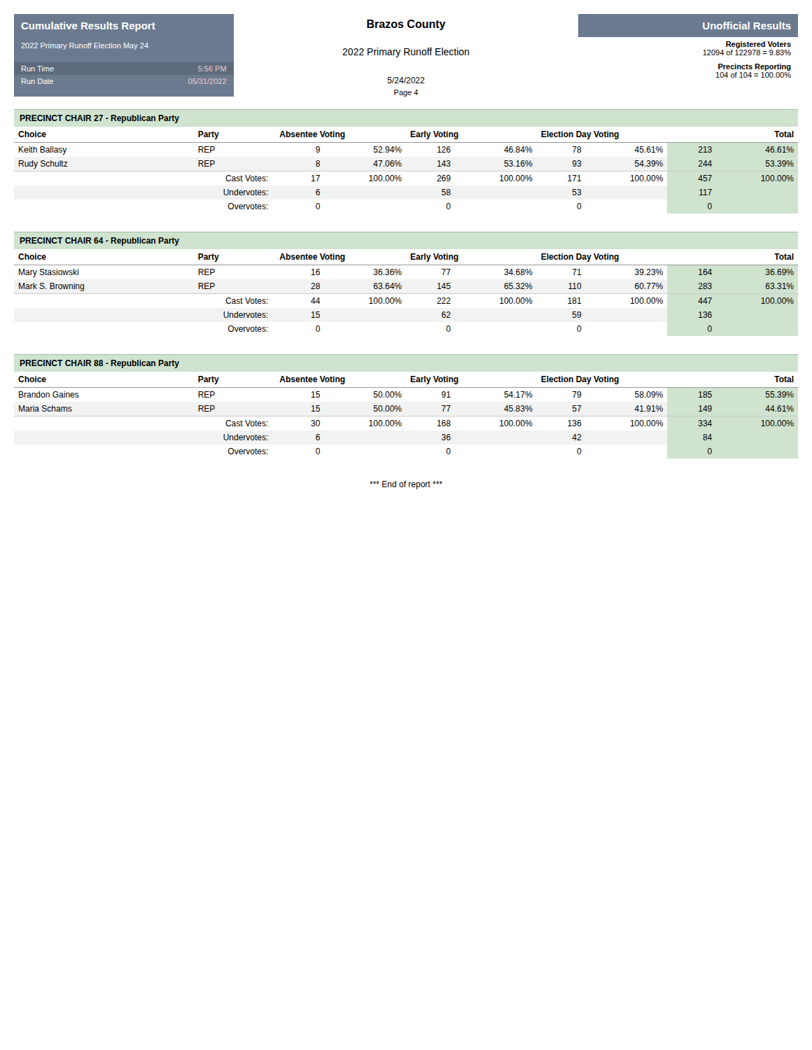Cumulative Results Report
2022 Primary Runoff Election May 24
| Run Time | 5:56 PM |
| Run Date | 05/31/2022 |
Brazos County
2022 Primary Runoff Election
5/24/2022
Page 4
Unofficial Results
Registered Voters
12094 of 122978 = 9.83%
Precincts Reporting
104 of 104 = 100.00%
PRECINCT CHAIR 27 - Republican Party
| Choice | Party | Absentee Voting | Early Voting | Election Day Voting | Total |
| --- | --- | --- | --- | --- | --- |
| Keith Ballasy | REP | 9 | 52.94% | 126 | 46.84% | 78 | 45.61% | 213 | 46.61% |
| Rudy Schultz | REP | 8 | 47.06% | 143 | 53.16% | 93 | 54.39% | 244 | 53.39% |
| | Cast Votes: | 17 | 100.00% | 269 | 100.00% | 171 | 100.00% | 457 | 100.00% |
| | Undervotes: | 6 | | 58 | | 53 | | 117 | |
| | Overvotes: | 0 | | 0 | | 0 | | 0 | |
PRECINCT CHAIR 64 - Republican Party
| Choice | Party | Absentee Voting | Early Voting | Election Day Voting | Total |
| --- | --- | --- | --- | --- | --- |
| Mary Stasiowski | REP | 16 | 36.36% | 77 | 34.68% | 71 | 39.23% | 164 | 36.69% |
| Mark S. Browning | REP | 28 | 63.64% | 145 | 65.32% | 110 | 60.77% | 283 | 63.31% |
| | Cast Votes: | 44 | 100.00% | 222 | 100.00% | 181 | 100.00% | 447 | 100.00% |
| | Undervotes: | 15 | | 62 | | 59 | | 136 | |
| | Overvotes: | 0 | | 0 | | 0 | | 0 | |
PRECINCT CHAIR 88 - Republican Party
| Choice | Party | Absentee Voting | Early Voting | Election Day Voting | Total |
| --- | --- | --- | --- | --- | --- |
| Brandon Gaines | REP | 15 | 50.00% | 91 | 54.17% | 79 | 58.09% | 185 | 55.39% |
| Maria Schams | REP | 15 | 50.00% | 77 | 45.83% | 57 | 41.91% | 149 | 44.61% |
| | Cast Votes: | 30 | 100.00% | 168 | 100.00% | 136 | 100.00% | 334 | 100.00% |
| | Undervotes: | 6 | | 36 | | 42 | | 84 | |
| | Overvotes: | 0 | | 0 | | 0 | | 0 | |
*** End of report ***